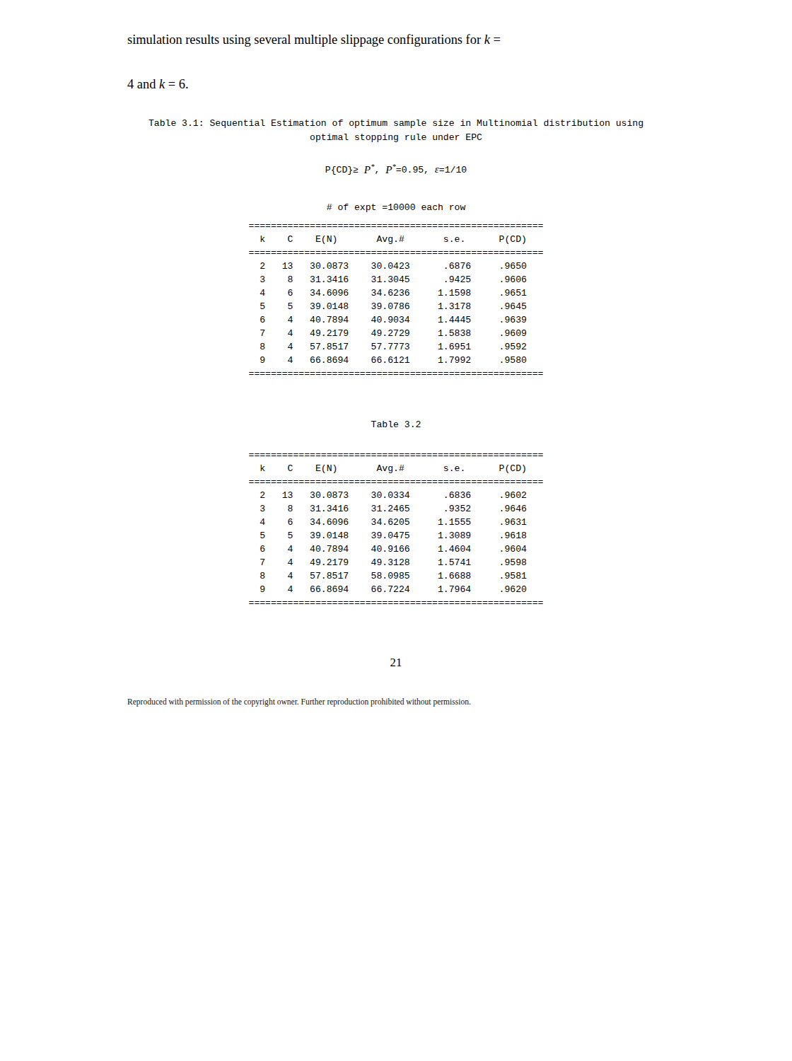simulation results using several multiple slippage configurations for k =
4 and k = 6.
Table 3.1: Sequential Estimation of optimum sample size in Multinomial distribution using optimal stopping rule under EPC
P{CD}≥ P*, P*=0.95, ε=1/10
# of expt =10000 each row
===================================================== k C E(N) Avg.# s.e. P(CD) ===================================================== 2 13 30.0873 30.0423 .6876 .9650 3 8 31.3416 31.3045 .9425 .9606 4 6 34.6096 34.6236 1.1598 .9651 5 5 39.0148 39.0786 1.3178 .9645 6 4 40.7894 40.9034 1.4445 .9639 7 4 49.2179 49.2729 1.5838 .9609 8 4 57.8517 57.7773 1.6951 .9592 9 4 66.8694 66.6121 1.7992 .9580 =====================================================
Table 3.2
===================================================== k C E(N) Avg.# s.e. P(CD) ===================================================== 2 13 30.0873 30.0334 .6836 .9602 3 8 31.3416 31.2465 .9352 .9646 4 6 34.6096 34.6205 1.1555 .9631 5 5 39.0148 39.0475 1.3089 .9618 6 4 40.7894 40.9166 1.4604 .9604 7 4 49.2179 49.3128 1.5741 .9598 8 4 57.8517 58.0985 1.6688 .9581 9 4 66.8694 66.7224 1.7964 .9620 =====================================================
21
Reproduced with permission of the copyright owner. Further reproduction prohibited without permission.